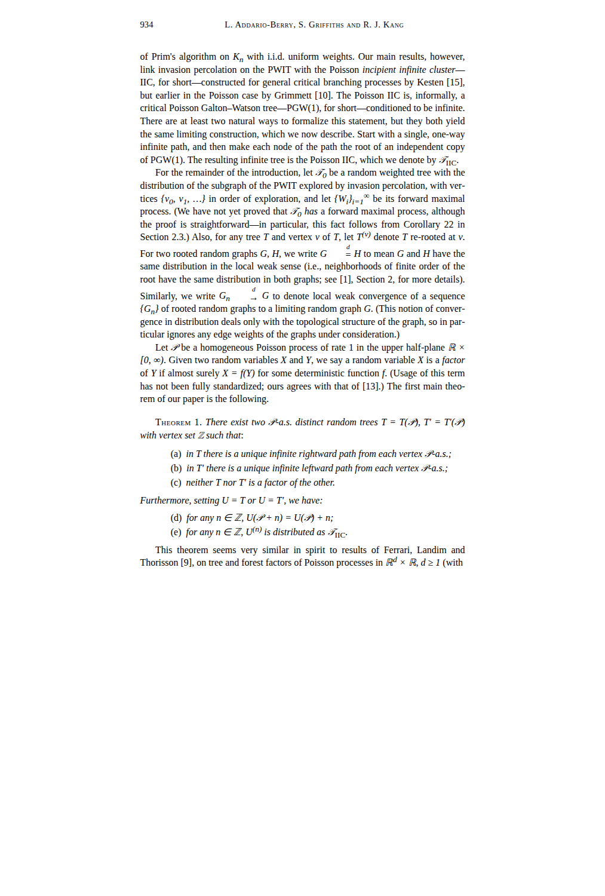934 L. Addario-Berry, S. Griffiths and R. J. Kang
of Prim's algorithm on Kn with i.i.d. uniform weights. Our main results, however, link invasion percolation on the PWIT with the Poisson incipient infinite cluster—IIC, for short—constructed for general critical branching processes by Kesten [15], but earlier in the Poisson case by Grimmett [10]. The Poisson IIC is, informally, a critical Poisson Galton–Watson tree—PGW(1), for short—conditioned to be infinite. There are at least two natural ways to formalize this statement, but they both yield the same limiting construction, which we now describe. Start with a single, one-way infinite path, and then make each node of the path the root of an independent copy of PGW(1). The resulting infinite tree is the Poisson IIC, which we denote by 𝒯IIC.
For the remainder of the introduction, let 𝒯0 be a random weighted tree with the distribution of the subgraph of the PWIT explored by invasion percolation, with vertices {v0, v1, …} in order of exploration, and let {Wi}i=1∞ be its forward maximal process. (We have not yet proved that 𝒯0 has a forward maximal process, although the proof is straightforward—in particular, this fact follows from Corollary 22 in Section 2.3.) Also, for any tree T and vertex v of T, let T(v) denote T re-rooted at v. For two rooted random graphs G, H, we write G d= H to mean G and H have the same distribution in the local weak sense (i.e., neighborhoods of finite order of the root have the same distribution in both graphs; see [1], Section 2, for more details). Similarly, we write Gn d→ G to denote local weak convergence of a sequence {Gn} of rooted random graphs to a limiting random graph G. (This notion of convergence in distribution deals only with the topological structure of the graph, so in particular ignores any edge weights of the graphs under consideration.)
Let 𝒫 be a homogeneous Poisson process of rate 1 in the upper half-plane ℝ × [0, ∞). Given two random variables X and Y, we say a random variable X is a factor of Y if almost surely X = f(Y) for some deterministic function f. (Usage of this term has not been fully standardized; ours agrees with that of [13].) The first main theorem of our paper is the following.
Theorem 1. There exist two 𝒫-a.s. distinct random trees T = T(𝒫), T′ = T′(𝒫) with vertex set ℤ such that:
in T there is a unique infinite rightward path from each vertex 𝒫-a.s.;
in T′ there is a unique infinite leftward path from each vertex 𝒫-a.s.;
neither T nor T′ is a factor of the other.
Furthermore, setting U = T or U = T′, we have:
for any n ∈ ℤ, U(𝒫 + n) = U(𝒫) + n;
for any n ∈ ℤ, U(n) is distributed as 𝒯IIC.
This theorem seems very similar in spirit to results of Ferrari, Landim and Thorisson [9], on tree and forest factors of Poisson processes in ℝd × ℝ, d ≥ 1 (with